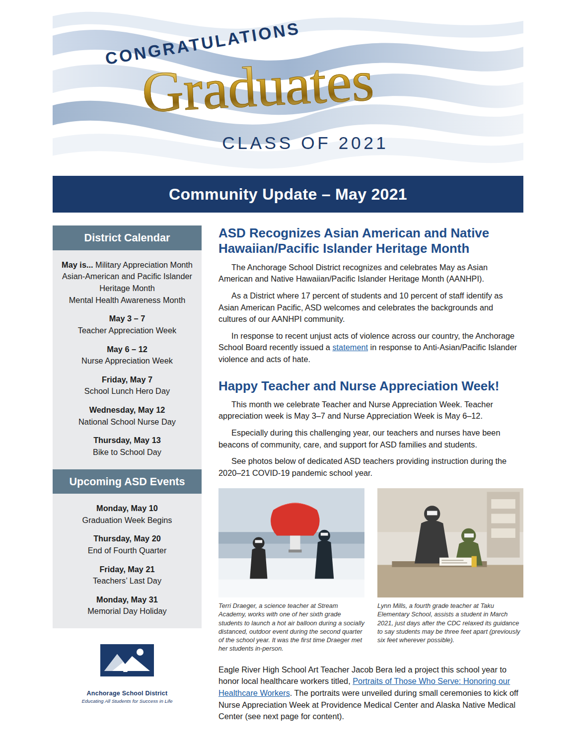Congratulations
Graduates
Class of 2021
Community Update – May 2021
District Calendar
May is... Military Appreciation Month
Asian-American and Pacific Islander Heritage Month
Mental Health Awareness Month
May 3 – 7 Teacher Appreciation Week
May 6 – 12 Nurse Appreciation Week
Friday, May 7 School Lunch Hero Day
Wednesday, May 12 National School Nurse Day
Thursday, May 13 Bike to School Day
Upcoming ASD Events
Monday, May 10 Graduation Week Begins
Thursday, May 20 End of Fourth Quarter
Friday, May 21 Teachers’ Last Day
Monday, May 31 Memorial Day Holiday
Anchorage School District
Educating All Students for Success in Life
ASD Recognizes Asian American and Native Hawaiian/Pacific Islander Heritage Month
The Anchorage School District recognizes and celebrates May as Asian American and Native Hawaiian/Pacific Islander Heritage Month (AANHPI).
As a District where 17 percent of students and 10 percent of staff identify as Asian American Pacific, ASD welcomes and celebrates the backgrounds and cultures of our AANHPI community.
In response to recent unjust acts of violence across our country, the Anchorage School Board recently issued a statement in response to Anti-Asian/Pacific Islander violence and acts of hate.
Happy Teacher and Nurse Appreciation Week!
This month we celebrate Teacher and Nurse Appreciation Week. Teacher appreciation week is May 3–7 and Nurse Appreciation Week is May 6–12.
Especially during this challenging year, our teachers and nurses have been beacons of community, care, and support for ASD families and students.
See photos below of dedicated ASD teachers providing instruction during the 2020–21 COVID-19 pandemic school year.
Terri Draeger, a science teacher at Stream Academy, works with one of her sixth grade students to launch a hot air balloon during a socially distanced, outdoor event during the second quarter of the school year. It was the first time Draeger met her students in-person.
Lynn Mills, a fourth grade teacher at Taku Elementary School, assists a student in March 2021, just days after the CDC relaxed its guidance to say students may be three feet apart (previously six feet wherever possible).
Eagle River High School Art Teacher Jacob Bera led a project this school year to honor local healthcare workers titled, Portraits of Those Who Serve: Honoring our Healthcare Workers. The portraits were unveiled during small ceremonies to kick off Nurse Appreciation Week at Providence Medical Center and Alaska Native Medical Center (see next page for content).